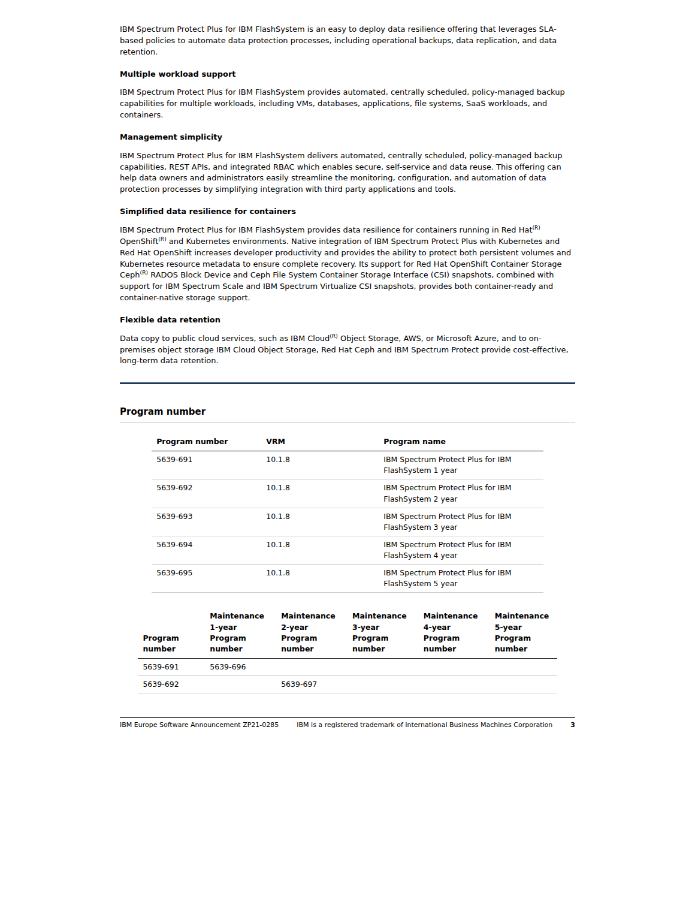IBM Spectrum Protect Plus for IBM FlashSystem is an easy to deploy data resilience offering that leverages SLA-based policies to automate data protection processes, including operational backups, data replication, and data retention.
Multiple workload support
IBM Spectrum Protect Plus for IBM FlashSystem provides automated, centrally scheduled, policy-managed backup capabilities for multiple workloads, including VMs, databases, applications, file systems, SaaS workloads, and containers.
Management simplicity
IBM Spectrum Protect Plus for IBM FlashSystem delivers automated, centrally scheduled, policy-managed backup capabilities, REST APIs, and integrated RBAC which enables secure, self-service and data reuse. This offering can help data owners and administrators easily streamline the monitoring, configuration, and automation of data protection processes by simplifying integration with third party applications and tools.
Simplified data resilience for containers
IBM Spectrum Protect Plus for IBM FlashSystem provides data resilience for containers running in Red Hat(R) OpenShift(R) and Kubernetes environments. Native integration of IBM Spectrum Protect Plus with Kubernetes and Red Hat OpenShift increases developer productivity and provides the ability to protect both persistent volumes and Kubernetes resource metadata to ensure complete recovery. Its support for Red Hat OpenShift Container Storage Ceph(R) RADOS Block Device and Ceph File System Container Storage Interface (CSI) snapshots, combined with support for IBM Spectrum Scale and IBM Spectrum Virtualize CSI snapshots, provides both container-ready and container-native storage support.
Flexible data retention
Data copy to public cloud services, such as IBM Cloud(R) Object Storage, AWS, or Microsoft Azure, and to on-premises object storage IBM Cloud Object Storage, Red Hat Ceph and IBM Spectrum Protect provide cost-effective, long-term data retention.
Program number
| Program number | VRM | Program name |
| --- | --- | --- |
| 5639-691 | 10.1.8 | IBM Spectrum Protect Plus for IBM FlashSystem 1 year |
| 5639-692 | 10.1.8 | IBM Spectrum Protect Plus for IBM FlashSystem 2 year |
| 5639-693 | 10.1.8 | IBM Spectrum Protect Plus for IBM FlashSystem 3 year |
| 5639-694 | 10.1.8 | IBM Spectrum Protect Plus for IBM FlashSystem 4 year |
| 5639-695 | 10.1.8 | IBM Spectrum Protect Plus for IBM FlashSystem 5 year |
| Program number | Maintenance 1-year Program number | Maintenance 2-year Program number | Maintenance 3-year Program number | Maintenance 4-year Program number | Maintenance 5-year Program number |
| --- | --- | --- | --- | --- | --- |
| 5639-691 | 5639-696 | | | | |
| 5639-692 | | 5639-697 | | | |
IBM Europe Software Announcement ZP21-0285
IBM is a registered trademark of International Business Machines Corporation
3